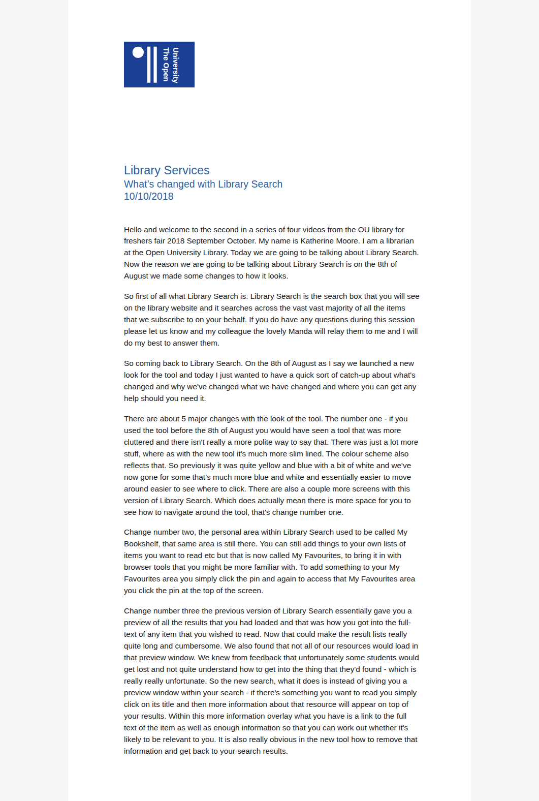The Open University
Library Services
What’s changed with Library Search
10/10/2018
Hello and welcome to the second in a series of four videos from the OU library for freshers fair 2018 September October. My name is Katherine Moore. I am a librarian at the Open University Library. Today we are going to be talking about Library Search. Now the reason we are going to be talking about Library Search is on the 8th of August we made some changes to how it looks.
So first of all what Library Search is. Library Search is the search box that you will see on the library website and it searches across the vast vast majority of all the items that we subscribe to on your behalf. If you do have any questions during this session please let us know and my colleague the lovely Manda will relay them to me and I will do my best to answer them.
So coming back to Library Search. On the 8th of August as I say we launched a new look for the tool and today I just wanted to have a quick sort of catch-up about what's changed and why we've changed what we have changed and where you can get any help should you need it.
There are about 5 major changes with the look of the tool. The number one - if you used the tool before the 8th of August you would have seen a tool that was more cluttered and there isn't really a more polite way to say that. There was just a lot more stuff, where as with the new tool it's much more slim lined. The colour scheme also reflects that. So previously it was quite yellow and blue with a bit of white and we've now gone for some that's much more blue and white and essentially easier to move around easier to see where to click. There are also a couple more screens with this version of Library Search. Which does actually mean there is more space for you to see how to navigate around the tool, that's change number one.
Change number two, the personal area within Library Search used to be called My Bookshelf, that same area is still there. You can still add things to your own lists of items you want to read etc but that is now called My Favourites, to bring it in with browser tools that you might be more familiar with. To add something to your My Favourites area you simply click the pin and again to access that My Favourites area you click the pin at the top of the screen.
Change number three the previous version of Library Search essentially gave you a preview of all the results that you had loaded and that was how you got into the full-text of any item that you wished to read. Now that could make the result lists really quite long and cumbersome. We also found that not all of our resources would load in that preview window. We knew from feedback that unfortunately some students would get lost and not quite understand how to get into the thing that they'd found - which is really really unfortunate. So the new search, what it does is instead of giving you a preview window within your search - if there's something you want to read you simply click on its title and then more information about that resource will appear on top of your results. Within this more information overlay what you have is a link to the full text of the item as well as enough information so that you can work out whether it's likely to be relevant to you. It is also really obvious in the new tool how to remove that information and get back to your search results.